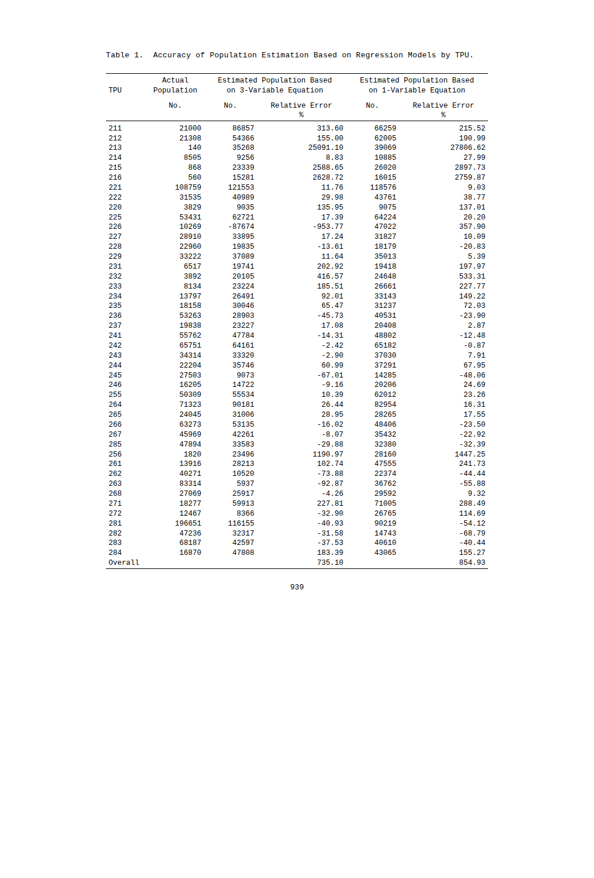Table 1. Accuracy of Population Estimation Based on Regression Models by TPU.
| | Actual | Estimated Population Based | Estimated Population Based |
| TPU | Population | on 3-Variable Equation | on 1-Variable Equation |
| | No. | No. | Relative Error | No. | Relative Error |
| | | | % | | % |
| 211 | 21000 | 86857 | 313.60 | 66259 | 215.52 |
| 212 | 21308 | 54366 | 155.00 | 62005 | 190.99 |
| 213 | 140 | 35268 | 25091.10 | 39069 | 27806.62 |
| 214 | 8505 | 9256 | 8.83 | 10885 | 27.99 |
| 215 | 868 | 23339 | 2588.65 | 26020 | 2897.73 |
| 216 | 560 | 15281 | 2628.72 | 16015 | 2759.87 |
| 221 | 108759 | 121553 | 11.76 | 118576 | 9.03 |
| 222 | 31535 | 40989 | 29.98 | 43761 | 38.77 |
| 220 | 3829 | 9035 | 135.95 | 9075 | 137.01 |
| 225 | 53431 | 62721 | 17.39 | 64224 | 20.20 |
| 226 | 10269 | -87674 | -953.77 | 47022 | 357.90 |
| 227 | 28910 | 33895 | 17.24 | 31827 | 10.09 |
| 228 | 22960 | 19835 | -13.61 | 18179 | -20.83 |
| 229 | 33222 | 37089 | 11.64 | 35013 | 5.39 |
| 231 | 6517 | 19741 | 202.92 | 19418 | 197.97 |
| 232 | 3892 | 20105 | 416.57 | 24648 | 533.31 |
| 233 | 8134 | 23224 | 185.51 | 26661 | 227.77 |
| 234 | 13797 | 26491 | 92.01 | 33143 | 149.22 |
| 235 | 18158 | 30046 | 65.47 | 31237 | 72.03 |
| 236 | 53263 | 28903 | -45.73 | 40531 | -23.90 |
| 237 | 19838 | 23227 | 17.08 | 20408 | 2.87 |
| 241 | 55762 | 47784 | -14.31 | 48802 | -12.48 |
| 242 | 65751 | 64161 | -2.42 | 65182 | -0.87 |
| 243 | 34314 | 33320 | -2.90 | 37030 | 7.91 |
| 244 | 22204 | 35746 | 60.99 | 37291 | 67.95 |
| 245 | 27503 | 9073 | -67.01 | 14285 | -48.06 |
| 246 | 16205 | 14722 | -9.16 | 20206 | 24.69 |
| 255 | 50309 | 55534 | 10.39 | 62012 | 23.26 |
| 264 | 71323 | 90181 | 26.44 | 82954 | 16.31 |
| 265 | 24045 | 31006 | 28.95 | 28265 | 17.55 |
| 266 | 63273 | 53135 | -16.02 | 48406 | -23.50 |
| 267 | 45969 | 42261 | -8.07 | 35432 | -22.92 |
| 285 | 47894 | 33583 | -29.88 | 32380 | -32.39 |
| 256 | 1820 | 23496 | 1190.97 | 28160 | 1447.25 |
| 261 | 13916 | 28213 | 102.74 | 47555 | 241.73 |
| 262 | 40271 | 10520 | -73.88 | 22374 | -44.44 |
| 263 | 83314 | 5937 | -92.87 | 36762 | -55.88 |
| 268 | 27069 | 25917 | -4.26 | 29592 | 9.32 |
| 271 | 18277 | 59913 | 227.81 | 71005 | 288.49 |
| 272 | 12467 | 8366 | -32.90 | 26765 | 114.69 |
| 281 | 196651 | 116155 | -40.93 | 90219 | -54.12 |
| 282 | 47236 | 32317 | -31.58 | 14743 | -68.79 |
| 283 | 68187 | 42597 | -37.53 | 40610 | -40.44 |
| 284 | 16870 | 47808 | 183.39 | 43065 | 155.27 |
| Overall | | | 735.10 | | 854.93 |
939